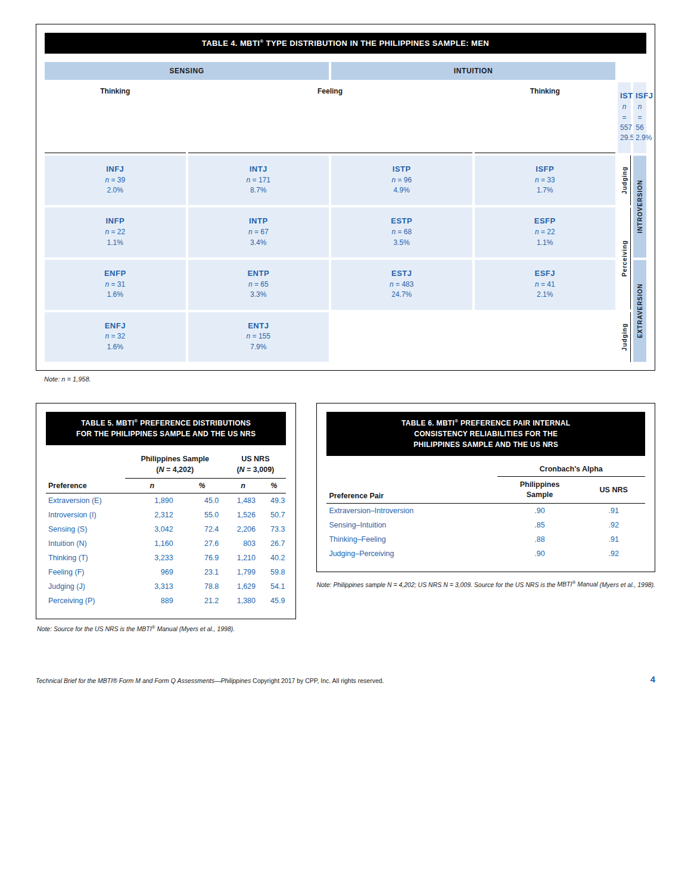TABLE 4. MBTI® TYPE DISTRIBUTION IN THE PHILIPPINES SAMPLE: MEN
SENSING
INTUITION
Thinking
Feeling
Thinking
ISTJ
n = 557
29.5%
ISFJ
n = 56
2.9%
INFJ
n = 39
2.0%
INTJ
n = 171
8.7%
Judging
INTROVERSION
ISTP
n = 96
4.9%
ISFP
n = 33
1.7%
INFP
n = 22
1.1%
INTP
n = 67
3.4%
Perceiving
ESTP
n = 68
3.5%
ESFP
n = 22
1.1%
ENFP
n = 31
1.6%
ENTP
n = 65
3.3%
EXTRAVERSION
ESTJ
n = 483
24.7%
ESFJ
n = 41
2.1%
ENFJ
n = 32
1.6%
ENTJ
n = 155
7.9%
Judging
Note: n = 1,958.
TABLE 5. MBTI® PREFERENCE DISTRIBUTIONS
FOR THE PHILIPPINES SAMPLE AND THE US NRS
| | Philippines Sample ( N = 4,202) | US NRS ( N = 3,009) |
| --- | --- | --- |
| Preference | n | % | n | % |
| Extraversion (E) | 1,890 | 45.0 | 1,483 | 49.3 |
| Introversion (I) | 2,312 | 55.0 | 1,526 | 50.7 |
| Sensing (S) | 3,042 | 72.4 | 2,206 | 73.3 |
| Intuition (N) | 1,160 | 27.6 | 803 | 26.7 |
| Thinking (T) | 3,233 | 76.9 | 1,210 | 40.2 |
| Feeling (F) | 969 | 23.1 | 1,799 | 59.8 |
| Judging (J) | 3,313 | 78.8 | 1,629 | 54.1 |
| Perceiving (P) | 889 | 21.2 | 1,380 | 45.9 |
TABLE 6. MBTI® PREFERENCE PAIR INTERNAL
CONSISTENCY RELIABILITIES FOR THE
PHILIPPINES SAMPLE AND THE US NRS
| | Cronbach's Alpha |
| --- | --- |
| Preference Pair | Philippines Sample | US NRS |
| Extraversion–Introversion | .90 | .91 |
| Sensing–Intuition | .85 | .92 |
| Thinking–Feeling | .88 | .91 |
| Judging–Perceiving | .90 | .92 |
Note: Philippines sample N = 4,202; US NRS N = 3,009. Source for the US NRS is the MBTI® Manual (Myers et al., 1998).
Note: Source for the US NRS is the MBTI® Manual (Myers et al., 1998).
Technical Brief for the MBTI® Form M and Form Q Assessments—Philippines Copyright 2017 by CPP, Inc. All rights reserved.
4